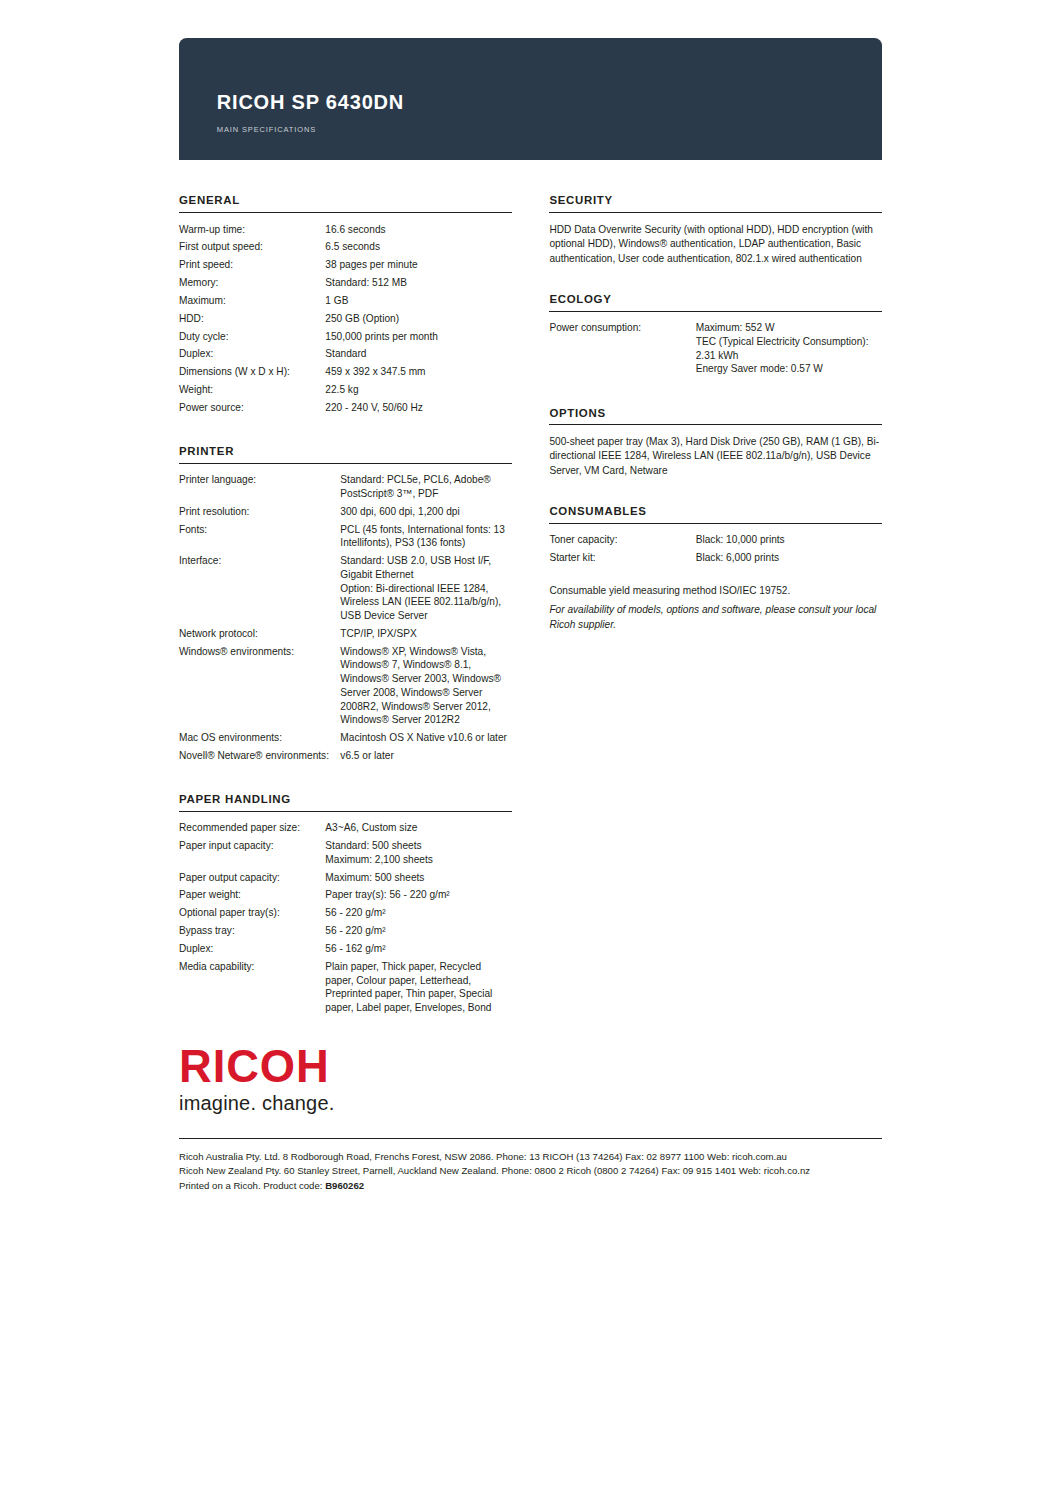RICOH SP 6430DN
Main specifications
General
| Warm-up time: | 16.6 seconds |
| First output speed: | 6.5 seconds |
| Print speed: | 38 pages per minute |
| Memory: | Standard: 512 MB |
| Maximum: | 1 GB |
| HDD: | 250 GB (Option) |
| Duty cycle: | 150,000 prints per month |
| Duplex: | Standard |
| Dimensions (W x D x H): | 459 x 392 x 347.5 mm |
| Weight: | 22.5 kg |
| Power source: | 220 - 240 V, 50/60 Hz |
Printer
| Printer language: | Standard: PCL5e, PCL6, Adobe® PostScript® 3™, PDF |
| Print resolution: | 300 dpi, 600 dpi, 1,200 dpi |
| Fonts: | PCL (45 fonts, International fonts: 13 Intellifonts), PS3 (136 fonts) |
| Interface: | Standard: USB 2.0, USB Host I/F, Gigabit Ethernet Option: Bi-directional IEEE 1284, Wireless LAN (IEEE 802.11a/b/g/n), USB Device Server |
| Network protocol: | TCP/IP, IPX/SPX |
| Windows® environments: | Windows® XP, Windows® Vista, Windows® 7, Windows® 8.1, Windows® Server 2003, Windows® Server 2008, Windows® Server 2008R2, Windows® Server 2012, Windows® Server 2012R2 |
| Mac OS environments: | Macintosh OS X Native v10.6 or later |
| Novell® Netware® environments: | v6.5 or later |
Paper handling
| Recommended paper size: | A3~A6, Custom size |
| Paper input capacity: | Standard: 500 sheets Maximum: 2,100 sheets |
| Paper output capacity: | Maximum: 500 sheets |
| Paper weight: | Paper tray(s): 56 - 220 g/m² |
| Optional paper tray(s): | 56 - 220 g/m² |
| Bypass tray: | 56 - 220 g/m² |
| Duplex: | 56 - 162 g/m² |
| Media capability: | Plain paper, Thick paper, Recycled paper, Colour paper, Letterhead, Preprinted paper, Thin paper, Special paper, Label paper, Envelopes, Bond |
Security
HDD Data Overwrite Security (with optional HDD), HDD encryption (with optional HDD), Windows® authentication, LDAP authentication, Basic authentication, User code authentication, 802.1.x wired authentication
Ecology
| Power consumption: | Maximum: 552 W TEC (Typical Electricity Consumption): 2.31 kWh Energy Saver mode: 0.57 W |
Options
500-sheet paper tray (Max 3), Hard Disk Drive (250 GB), RAM (1 GB), Bi-directional IEEE 1284, Wireless LAN (IEEE 802.11a/b/g/n), USB Device Server, VM Card, Netware
Consumables
| Toner capacity: | Black: 10,000 prints |
| Starter kit: | Black: 6,000 prints |
Consumable yield measuring method ISO/IEC 19752.
For availability of models, options and software, please consult your local Ricoh supplier.
RICOH
imagine. change.
Ricoh Australia Pty. Ltd. 8 Rodborough Road, Frenchs Forest, NSW 2086. Phone: 13 RICOH (13 74264) Fax: 02 8977 1100 Web: ricoh.com.au
Ricoh New Zealand Pty. 60 Stanley Street, Parnell, Auckland New Zealand. Phone: 0800 2 Ricoh (0800 2 74264) Fax: 09 915 1401 Web: ricoh.co.nz
Printed on a Ricoh. Product code: B960262